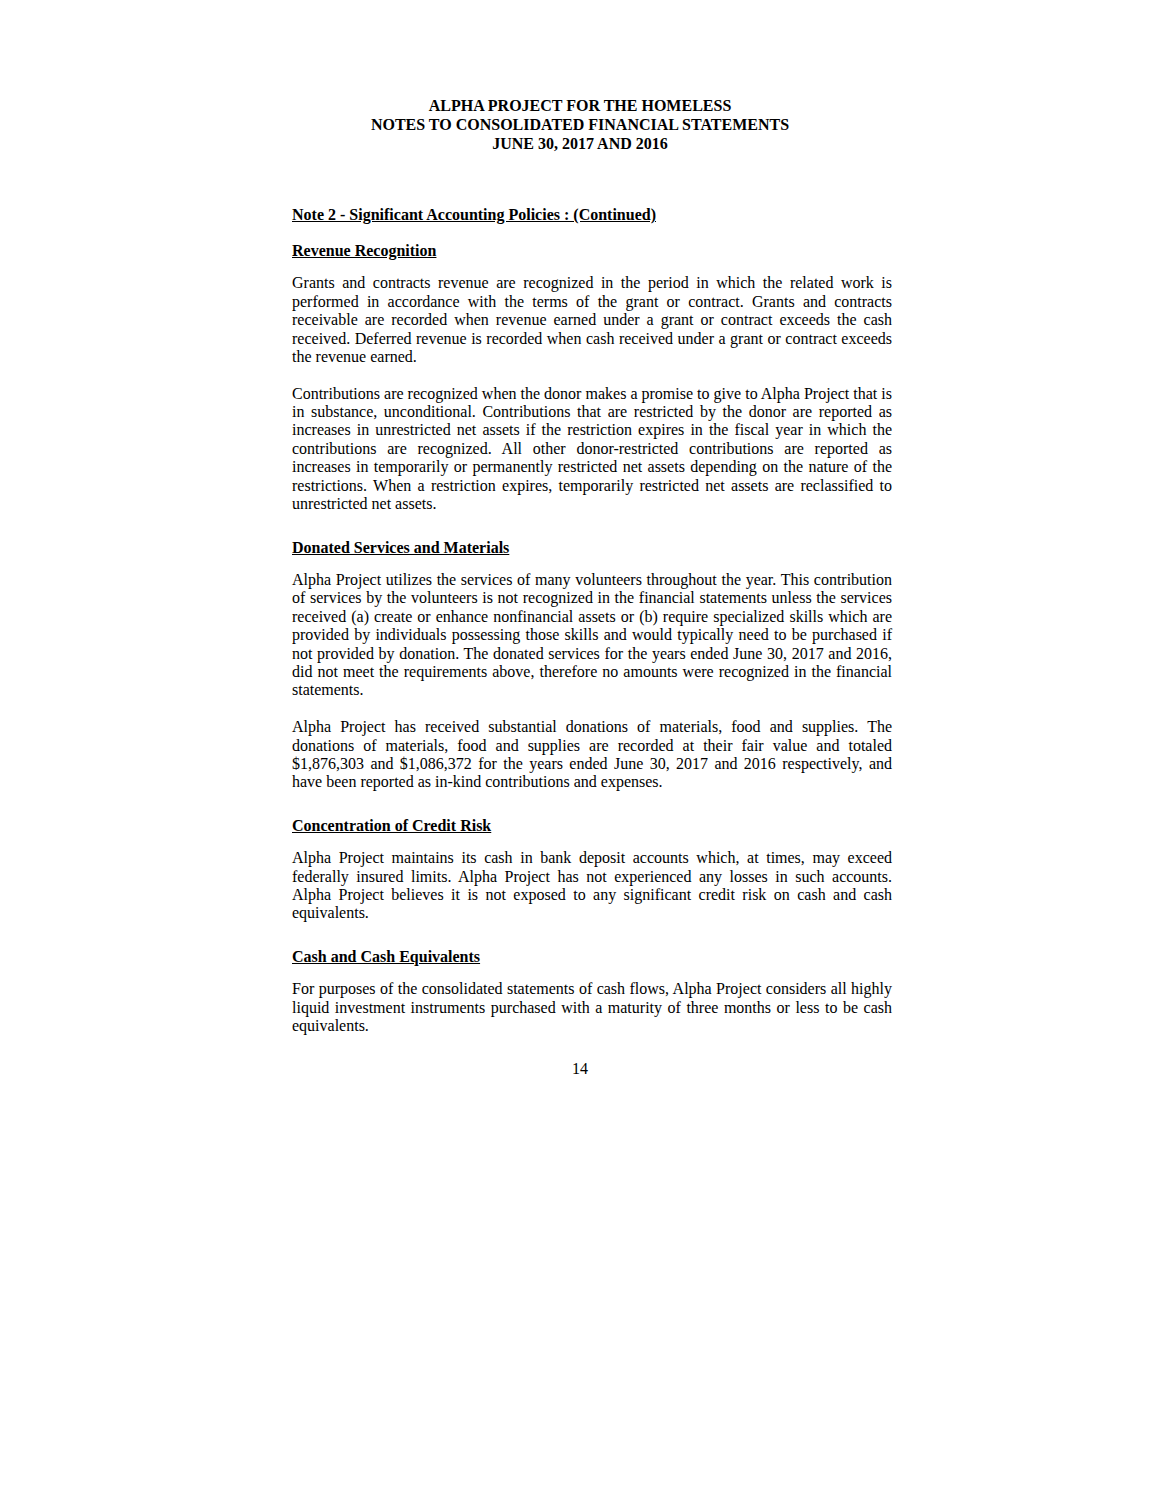ALPHA PROJECT FOR THE HOMELESS
NOTES TO CONSOLIDATED FINANCIAL STATEMENTS
JUNE 30, 2017 AND 2016
Note 2 - Significant Accounting Policies : (Continued)
Revenue Recognition
Grants and contracts revenue are recognized in the period in which the related work is performed in accordance with the terms of the grant or contract. Grants and contracts receivable are recorded when revenue earned under a grant or contract exceeds the cash received. Deferred revenue is recorded when cash received under a grant or contract exceeds the revenue earned.
Contributions are recognized when the donor makes a promise to give to Alpha Project that is in substance, unconditional. Contributions that are restricted by the donor are reported as increases in unrestricted net assets if the restriction expires in the fiscal year in which the contributions are recognized. All other donor-restricted contributions are reported as increases in temporarily or permanently restricted net assets depending on the nature of the restrictions. When a restriction expires, temporarily restricted net assets are reclassified to unrestricted net assets.
Donated Services and Materials
Alpha Project utilizes the services of many volunteers throughout the year. This contribution of services by the volunteers is not recognized in the financial statements unless the services received (a) create or enhance nonfinancial assets or (b) require specialized skills which are provided by individuals possessing those skills and would typically need to be purchased if not provided by donation. The donated services for the years ended June 30, 2017 and 2016, did not meet the requirements above, therefore no amounts were recognized in the financial statements.
Alpha Project has received substantial donations of materials, food and supplies. The donations of materials, food and supplies are recorded at their fair value and totaled $1,876,303 and $1,086,372 for the years ended June 30, 2017 and 2016 respectively, and have been reported as in-kind contributions and expenses.
Concentration of Credit Risk
Alpha Project maintains its cash in bank deposit accounts which, at times, may exceed federally insured limits. Alpha Project has not experienced any losses in such accounts. Alpha Project believes it is not exposed to any significant credit risk on cash and cash equivalents.
Cash and Cash Equivalents
For purposes of the consolidated statements of cash flows, Alpha Project considers all highly liquid investment instruments purchased with a maturity of three months or less to be cash equivalents.
14